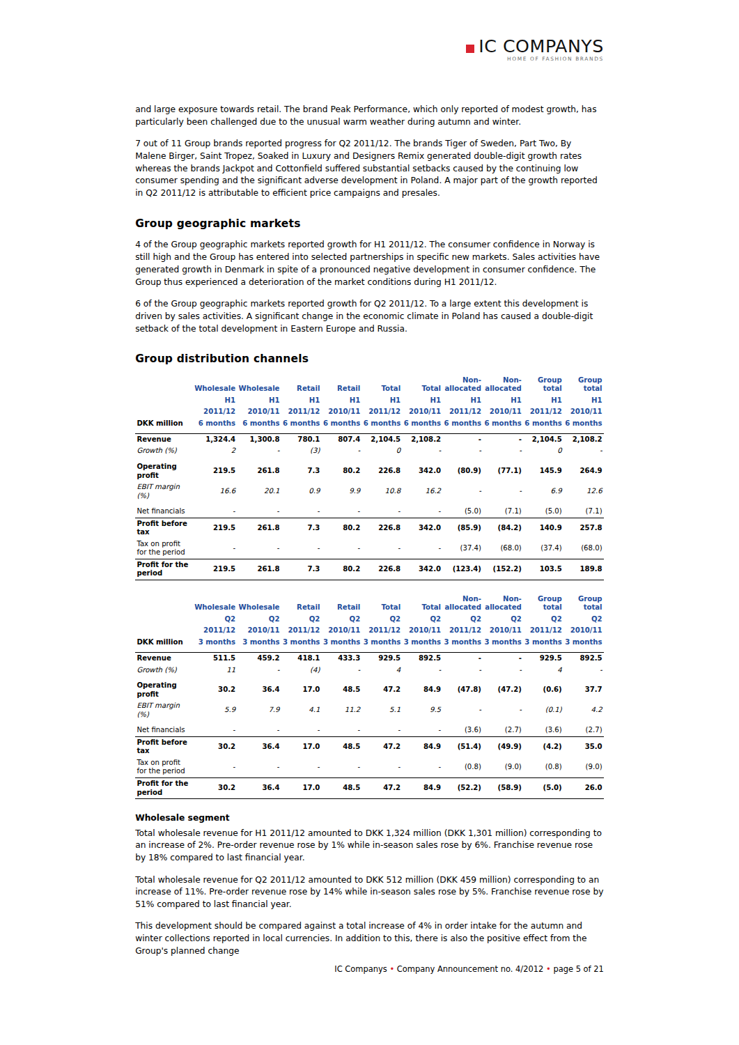IC COMPANYS
HOME OF FASHION BRANDS
and large exposure towards retail. The brand Peak Performance, which only reported of modest growth, has particularly been challenged due to the unusual warm weather during autumn and winter.
7 out of 11 Group brands reported progress for Q2 2011/12. The brands Tiger of Sweden, Part Two, By Malene Birger, Saint Tropez, Soaked in Luxury and Designers Remix generated double-digit growth rates whereas the brands Jackpot and Cottonfield suffered substantial setbacks caused by the continuing low consumer spending and the significant adverse development in Poland. A major part of the growth reported in Q2 2011/12 is attributable to efficient price campaigns and presales.
Group geographic markets
4 of the Group geographic markets reported growth for H1 2011/12. The consumer confidence in Norway is still high and the Group has entered into selected partnerships in specific new markets. Sales activities have generated growth in Denmark in spite of a pronounced negative development in consumer confidence. The Group thus experienced a deterioration of the market conditions during H1 2011/12.
6 of the Group geographic markets reported growth for Q2 2011/12. To a large extent this development is driven by sales activities. A significant change in the economic climate in Poland has caused a double-digit setback of the total development in Eastern Europe and Russia.
Group distribution channels
| | Wholesale | Wholesale | Retail | Retail | Total | Total | Non- allocated | Non- allocated | Group total | Group total |
| --- | --- | --- | --- | --- | --- | --- | --- | --- | --- | --- |
| | H1 | H1 | H1 | H1 | H1 | H1 | H1 | H1 | H1 | H1 |
| | 2011/12 | 2010/11 | 2011/12 | 2010/11 | 2011/12 | 2010/11 | 2011/12 | 2010/11 | 2011/12 | 2010/11 |
| DKK million | 6 months | 6 months | 6 months | 6 months | 6 months | 6 months | 6 months | 6 months | 6 months | 6 months |
| Revenue | 1,324.4 | 1,300.8 | 780.1 | 807.4 | 2,104.5 | 2,108.2 | - | - | 2,104.5 | 2,108.2 |
| Growth (%) | 2 | - | (3) | - | 0 | - | - | - | 0 | - |
| Operating profit | 219.5 | 261.8 | 7.3 | 80.2 | 226.8 | 342.0 | (80.9) | (77.1) | 145.9 | 264.9 |
| EBIT margin (%) | 16.6 | 20.1 | 0.9 | 9.9 | 10.8 | 16.2 | - | - | 6.9 | 12.6 |
| Net financials | - | - | - | - | - | - | (5.0) | (7.1) | (5.0) | (7.1) |
| Profit before tax | 219.5 | 261.8 | 7.3 | 80.2 | 226.8 | 342.0 | (85.9) | (84.2) | 140.9 | 257.8 |
| Tax on profit for the period | - | - | - | - | - | - | (37.4) | (68.0) | (37.4) | (68.0) |
| Profit for the period | 219.5 | 261.8 | 7.3 | 80.2 | 226.8 | 342.0 | (123.4) | (152.2) | 103.5 | 189.8 |
| | Wholesale | Wholesale | Retail | Retail | Total | Total | Non- allocated | Non- allocated | Group total | Group total |
| --- | --- | --- | --- | --- | --- | --- | --- | --- | --- | --- |
| | Q2 | Q2 | Q2 | Q2 | Q2 | Q2 | Q2 | Q2 | Q2 | Q2 |
| | 2011/12 | 2010/11 | 2011/12 | 2010/11 | 2011/12 | 2010/11 | 2011/12 | 2010/11 | 2011/12 | 2010/11 |
| DKK million | 3 months | 3 months | 3 months | 3 months | 3 months | 3 months | 3 months | 3 months | 3 months | 3 months |
| Revenue | 511.5 | 459.2 | 418.1 | 433.3 | 929.5 | 892.5 | - | - | 929.5 | 892.5 |
| Growth (%) | 11 | - | (4) | - | 4 | - | - | - | 4 | - |
| Operating profit | 30.2 | 36.4 | 17.0 | 48.5 | 47.2 | 84.9 | (47.8) | (47.2) | (0.6) | 37.7 |
| EBIT margin (%) | 5.9 | 7.9 | 4.1 | 11.2 | 5.1 | 9.5 | - | - | (0.1) | 4.2 |
| Net financials | - | - | - | - | - | - | (3.6) | (2.7) | (3.6) | (2.7) |
| Profit before tax | 30.2 | 36.4 | 17.0 | 48.5 | 47.2 | 84.9 | (51.4) | (49.9) | (4.2) | 35.0 |
| Tax on profit for the period | - | - | - | - | - | - | (0.8) | (9.0) | (0.8) | (9.0) |
| Profit for the period | 30.2 | 36.4 | 17.0 | 48.5 | 47.2 | 84.9 | (52.2) | (58.9) | (5.0) | 26.0 |
Wholesale segment
Total wholesale revenue for H1 2011/12 amounted to DKK 1,324 million (DKK 1,301 million) corresponding to an increase of 2%. Pre-order revenue rose by 1% while in-season sales rose by 6%. Franchise revenue rose by 18% compared to last financial year.
Total wholesale revenue for Q2 2011/12 amounted to DKK 512 million (DKK 459 million) corresponding to an increase of 11%. Pre-order revenue rose by 14% while in-season sales rose by 5%. Franchise revenue rose by 51% compared to last financial year.
This development should be compared against a total increase of 4% in order intake for the autumn and winter collections reported in local currencies. In addition to this, there is also the positive effect from the Group's planned change
IC Companys • Company Announcement no. 4/2012 • page 5 of 21